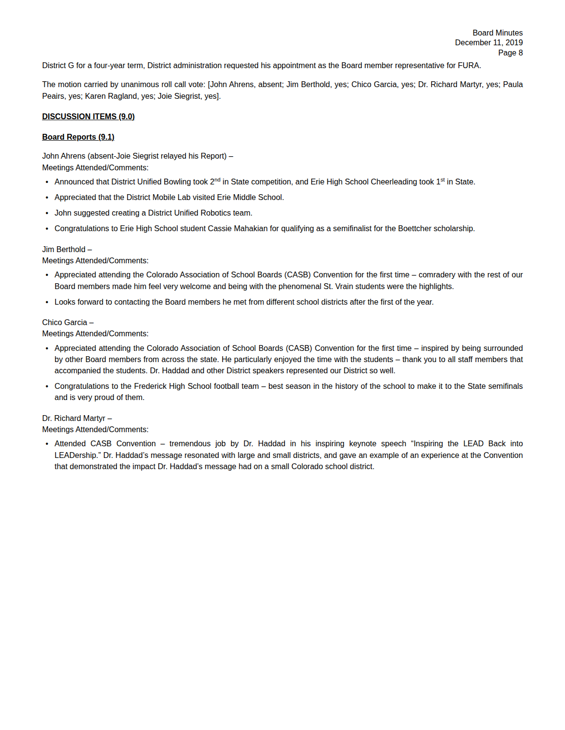Board Minutes
December 11, 2019
Page 8
District G for a four-year term, District administration requested his appointment as the Board member representative for FURA.
The motion carried by unanimous roll call vote: [John Ahrens, absent; Jim Berthold, yes; Chico Garcia, yes; Dr. Richard Martyr, yes; Paula Peairs, yes; Karen Ragland, yes; Joie Siegrist, yes].
DISCUSSION ITEMS (9.0)
Board Reports (9.1)
John Ahrens (absent-Joie Siegrist relayed his Report) –
Meetings Attended/Comments:
Announced that District Unified Bowling took 2nd in State competition, and Erie High School Cheerleading took 1st in State.
Appreciated that the District Mobile Lab visited Erie Middle School.
John suggested creating a District Unified Robotics team.
Congratulations to Erie High School student Cassie Mahakian for qualifying as a semifinalist for the Boettcher scholarship.
Jim Berthold –
Meetings Attended/Comments:
Appreciated attending the Colorado Association of School Boards (CASB) Convention for the first time – comradery with the rest of our Board members made him feel very welcome and being with the phenomenal St. Vrain students were the highlights.
Looks forward to contacting the Board members he met from different school districts after the first of the year.
Chico Garcia –
Meetings Attended/Comments:
Appreciated attending the Colorado Association of School Boards (CASB) Convention for the first time – inspired by being surrounded by other Board members from across the state. He particularly enjoyed the time with the students – thank you to all staff members that accompanied the students. Dr. Haddad and other District speakers represented our District so well.
Congratulations to the Frederick High School football team – best season in the history of the school to make it to the State semifinals and is very proud of them.
Dr. Richard Martyr –
Meetings Attended/Comments:
Attended CASB Convention – tremendous job by Dr. Haddad in his inspiring keynote speech “Inspiring the LEAD Back into LEADership.” Dr. Haddad’s message resonated with large and small districts, and gave an example of an experience at the Convention that demonstrated the impact Dr. Haddad’s message had on a small Colorado school district.